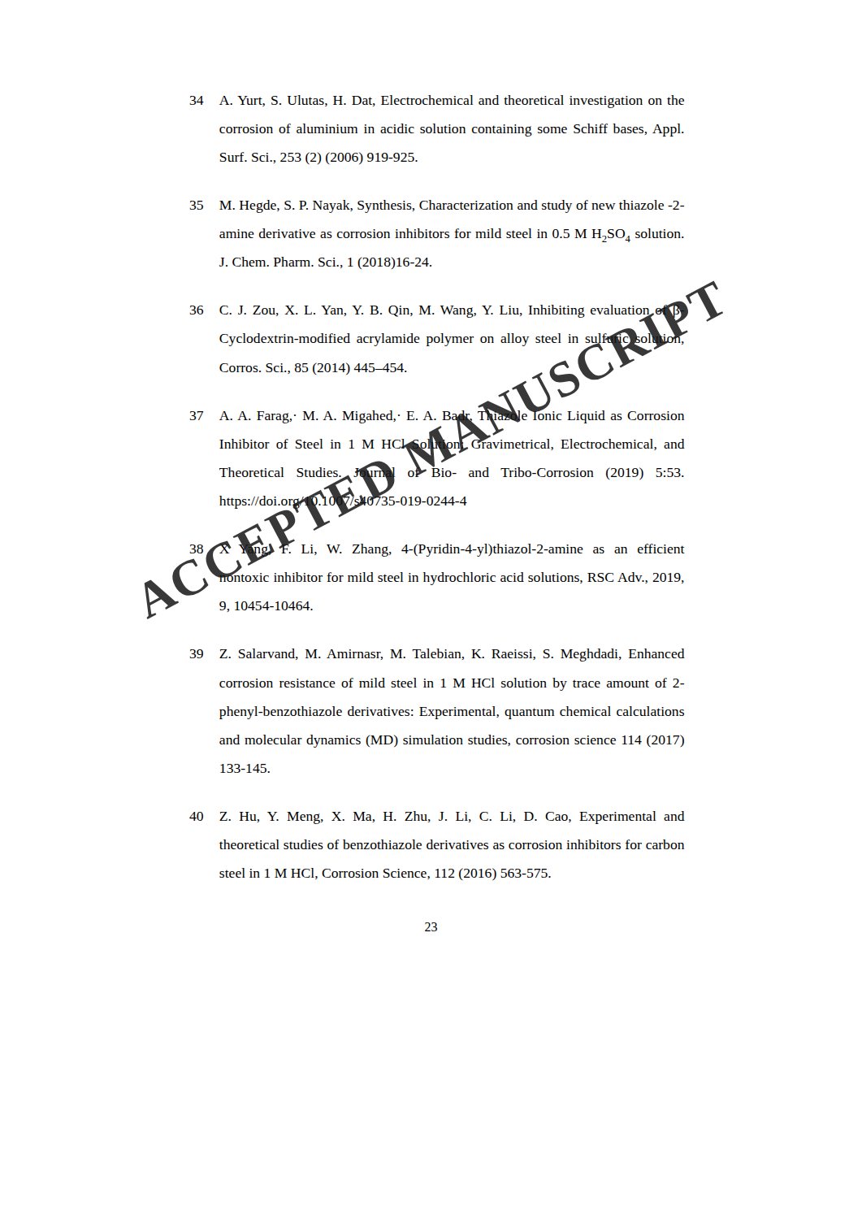ACCEPTED MANUSCRIPT
34 A. Yurt, S. Ulutas, H. Dat, Electrochemical and theoretical investigation on the corrosion of aluminium in acidic solution containing some Schiff bases, Appl. Surf. Sci., 253 (2) (2006) 919-925.
35 M. Hegde, S. P. Nayak, Synthesis, Characterization and study of new thiazole -2-amine derivative as corrosion inhibitors for mild steel in 0.5 M H2SO4 solution. J. Chem. Pharm. Sci., 1 (2018)16-24.
36 C. J. Zou, X. L. Yan, Y. B. Qin, M. Wang, Y. Liu, Inhibiting evaluation of β-Cyclodextrin-modified acrylamide polymer on alloy steel in sulfuric solution, Corros. Sci., 85 (2014) 445–454.
37 A. A. Farag,· M. A. Migahed,· E. A. Badr, Thiazole Ionic Liquid as Corrosion Inhibitor of Steel in 1 M HCl Solution: Gravimetrical, Electrochemical, and Theoretical Studies. Journal of Bio- and Tribo-Corrosion (2019) 5:53. https://doi.org/10.1007/s40735-019-0244-4
38 X Yang, F. Li, W. Zhang, 4-(Pyridin-4-yl)thiazol-2-amine as an efficient nontoxic inhibitor for mild steel in hydrochloric acid solutions, RSC Adv., 2019, 9, 10454-10464.
39 Z. Salarvand, M. Amirnasr, M. Talebian, K. Raeissi, S. Meghdadi, Enhanced corrosion resistance of mild steel in 1 M HCl solution by trace amount of 2-phenyl-benzothiazole derivatives: Experimental, quantum chemical calculations and molecular dynamics (MD) simulation studies, corrosion science 114 (2017) 133-145.
40 Z. Hu, Y. Meng, X. Ma, H. Zhu, J. Li, C. Li, D. Cao, Experimental and theoretical studies of benzothiazole derivatives as corrosion inhibitors for carbon steel in 1 M HCl, Corrosion Science, 112 (2016) 563-575.
23